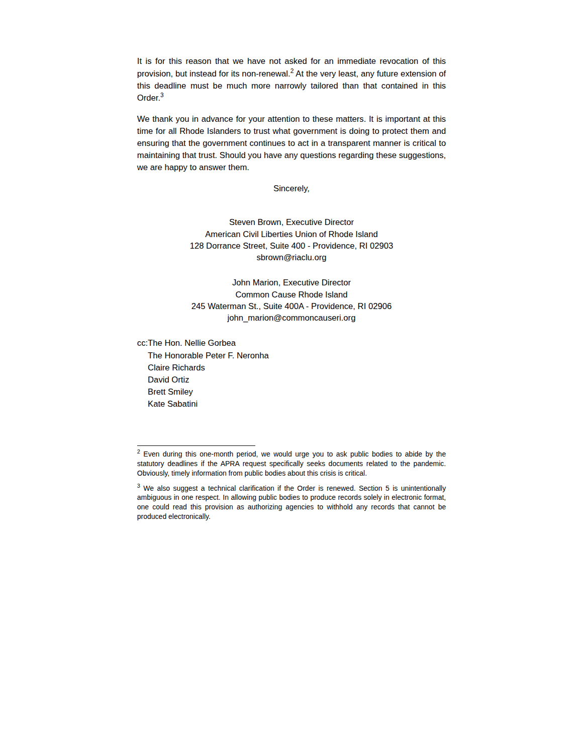It is for this reason that we have not asked for an immediate revocation of this provision, but instead for its non-renewal.2 At the very least, any future extension of this deadline must be much more narrowly tailored than that contained in this Order.3
We thank you in advance for your attention to these matters. It is important at this time for all Rhode Islanders to trust what government is doing to protect them and ensuring that the government continues to act in a transparent manner is critical to maintaining that trust. Should you have any questions regarding these suggestions, we are happy to answer them.
Sincerely,
Steven Brown, Executive Director
American Civil Liberties Union of Rhode Island
128 Dorrance Street, Suite 400 - Providence, RI 02903
sbrown@riaclu.org
John Marion, Executive Director
Common Cause Rhode Island
245 Waterman St., Suite 400A - Providence, RI 02906
john_marion@commoncauseri.org
| cc: | The Hon. Nellie Gorbea The Honorable Peter F. Neronha Claire Richards David Ortiz Brett Smiley Kate Sabatini |
2 Even during this one-month period, we would urge you to ask public bodies to abide by the statutory deadlines if the APRA request specifically seeks documents related to the pandemic. Obviously, timely information from public bodies about this crisis is critical.
3 We also suggest a technical clarification if the Order is renewed. Section 5 is unintentionally ambiguous in one respect. In allowing public bodies to produce records solely in electronic format, one could read this provision as authorizing agencies to withhold any records that cannot be produced electronically.